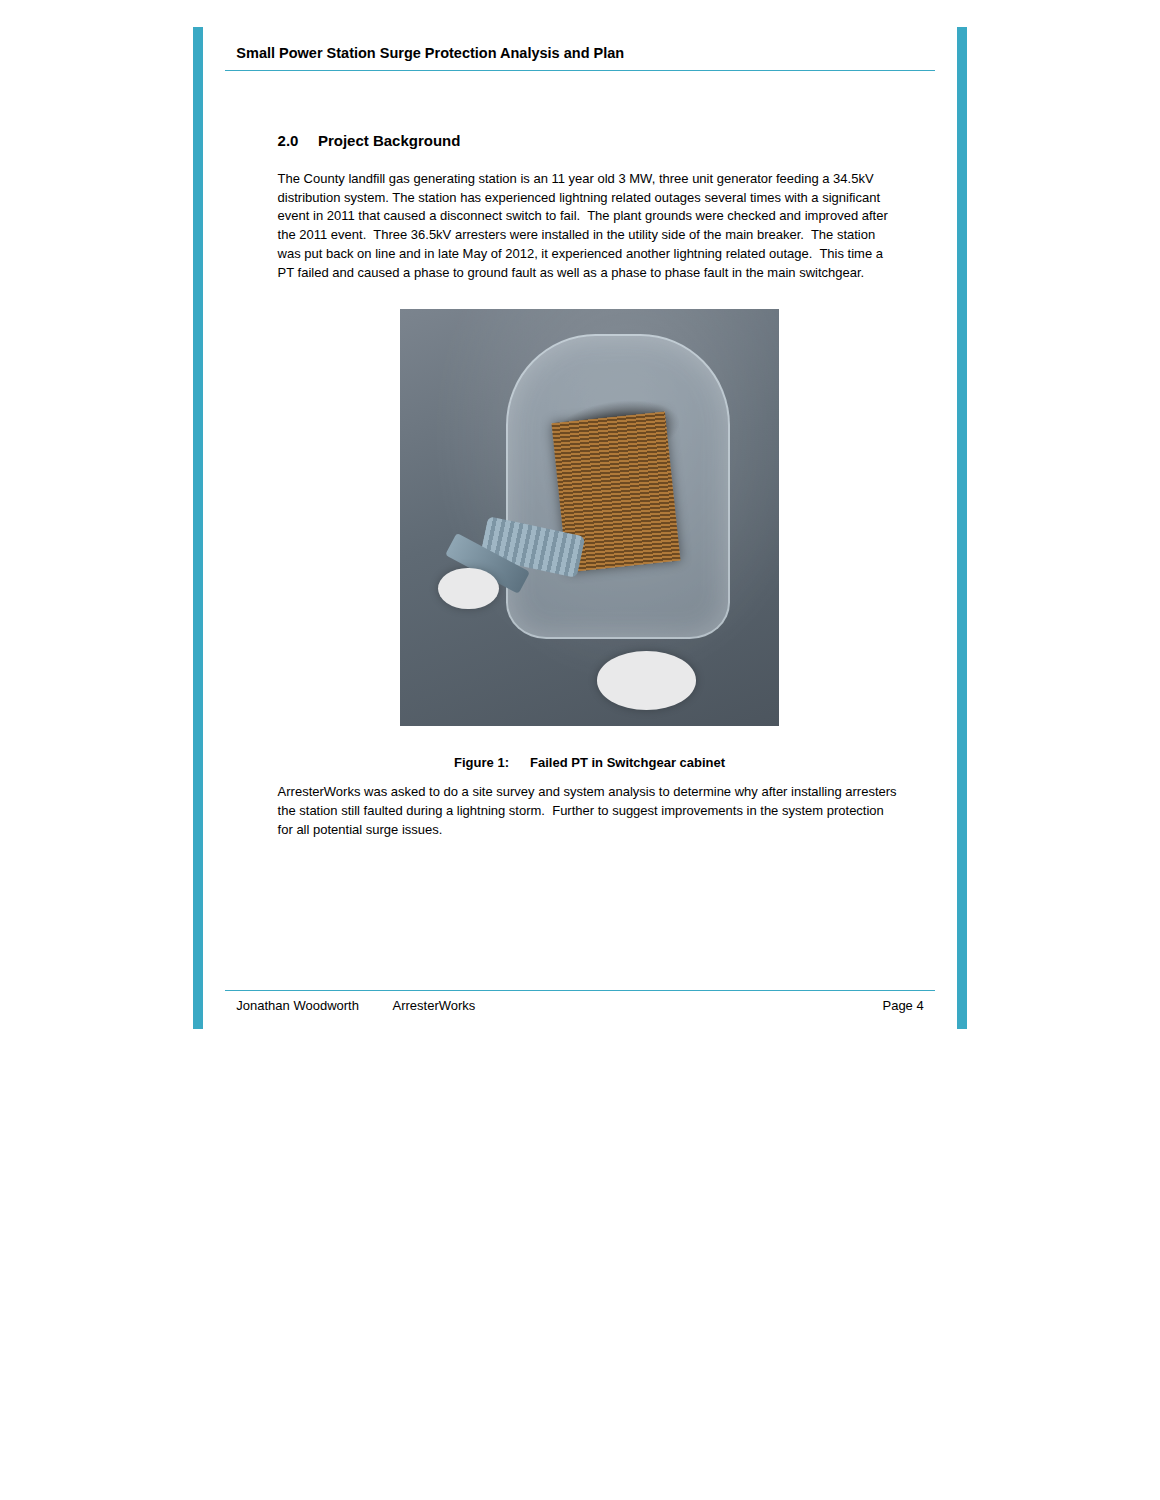Small Power Station Surge Protection Analysis and Plan
2.0 Project Background
The County landfill gas generating station is an 11 year old 3 MW, three unit generator feeding a 34.5kV distribution system. The station has experienced lightning related outages several times with a significant event in 2011 that caused a disconnect switch to fail. The plant grounds were checked and improved after the 2011 event. Three 36.5kV arresters were installed in the utility side of the main breaker. The station was put back on line and in late May of 2012, it experienced another lightning related outage. This time a PT failed and caused a phase to ground fault as well as a phase to phase fault in the main switchgear.
Figure 1: Failed PT in Switchgear cabinet
ArresterWorks was asked to do a site survey and system analysis to determine why after installing arresters the station still faulted during a lightning storm. Further to suggest improvements in the system protection for all potential surge issues.
Jonathan Woodworth ArresterWorks
Page 4